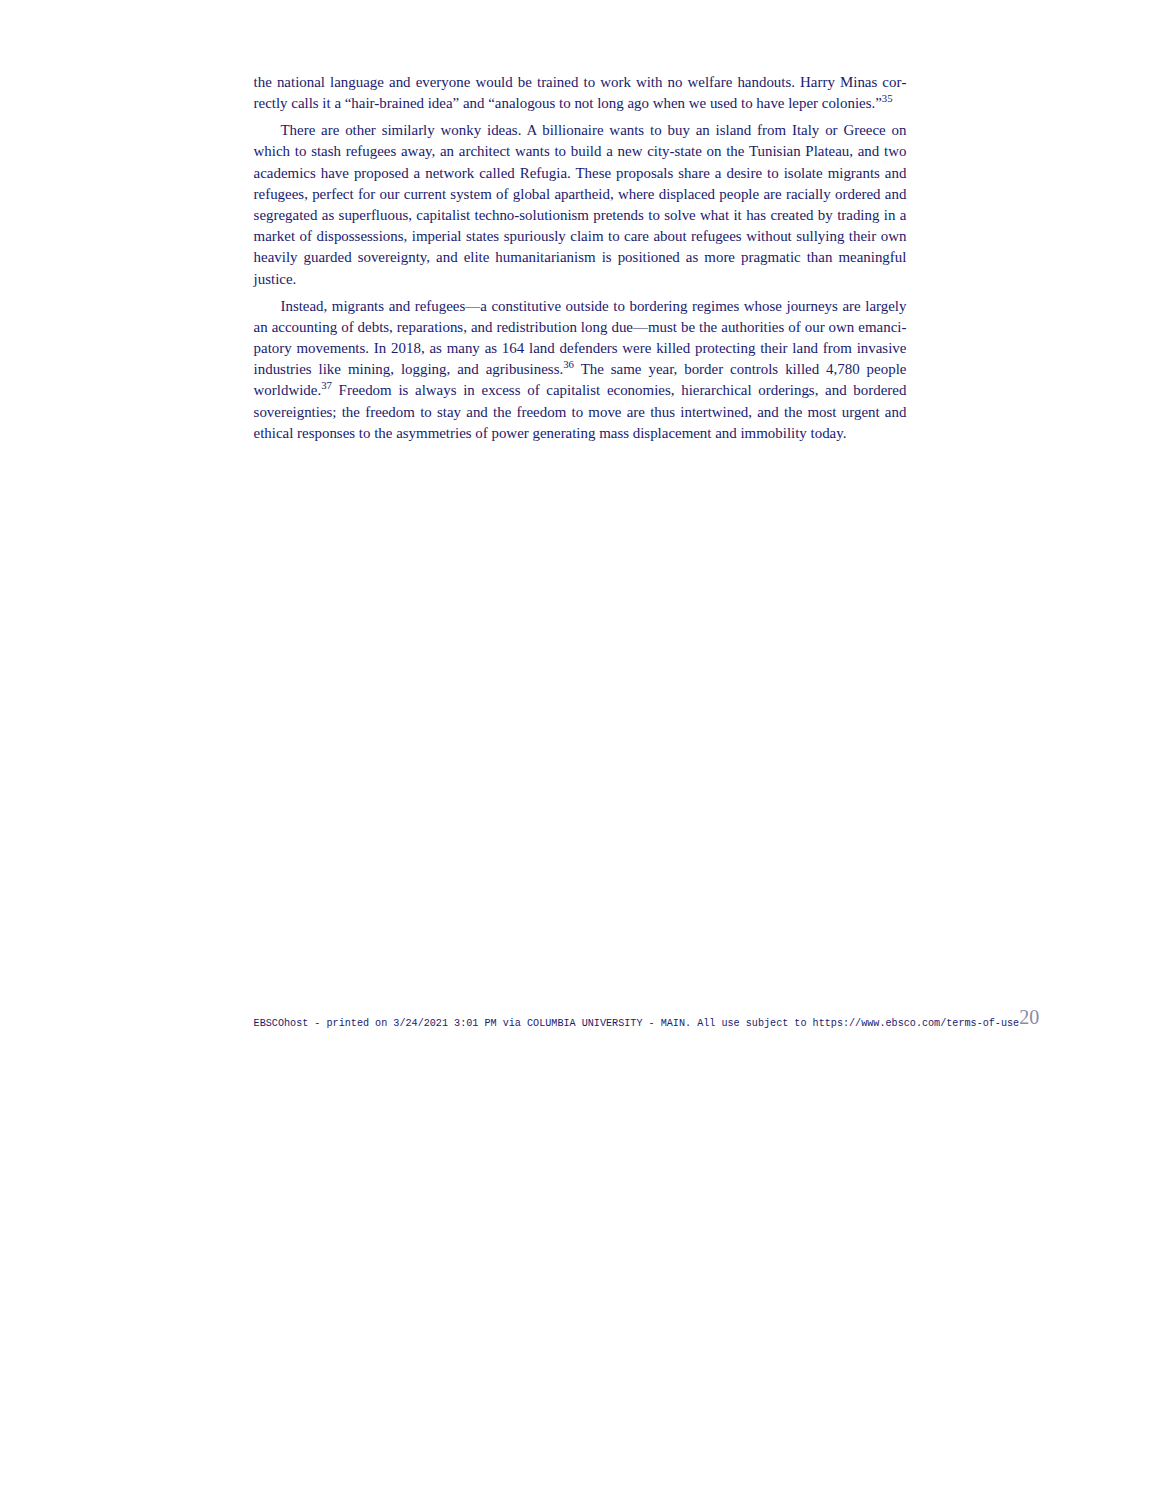the national language and everyone would be trained to work with no welfare handouts. Harry Minas correctly calls it a “hair-brained idea” and “analogous to not long ago when we used to have leper colonies.”35
There are other similarly wonky ideas. A billionaire wants to buy an island from Italy or Greece on which to stash refugees away, an architect wants to build a new city-state on the Tunisian Plateau, and two academics have proposed a network called Refugia. These proposals share a desire to isolate migrants and refugees, perfect for our current system of global apartheid, where displaced people are racially ordered and segregated as superfluous, capitalist techno-solutionism pretends to solve what it has created by trading in a market of dispossessions, imperial states spuriously claim to care about refugees without sullying their own heavily guarded sovereignty, and elite humanitarianism is positioned as more pragmatic than meaningful justice.
Instead, migrants and refugees—a constitutive outside to bordering regimes whose journeys are largely an accounting of debts, reparations, and redistribution long due—must be the authorities of our own emancipatory movements. In 2018, as many as 164 land defenders were killed protecting their land from invasive industries like mining, logging, and agribusiness.36 The same year, border controls killed 4,780 people worldwide.37 Freedom is always in excess of capitalist economies, hierarchical orderings, and bordered sovereignties; the freedom to stay and the freedom to move are thus intertwined, and the most urgent and ethical responses to the asymmetries of power generating mass displacement and immobility today.
EBSCOhost - printed on 3/24/2021 3:01 PM via COLUMBIA UNIVERSITY - MAIN. All use subject to https://www.ebsco.com/terms-of-use
20